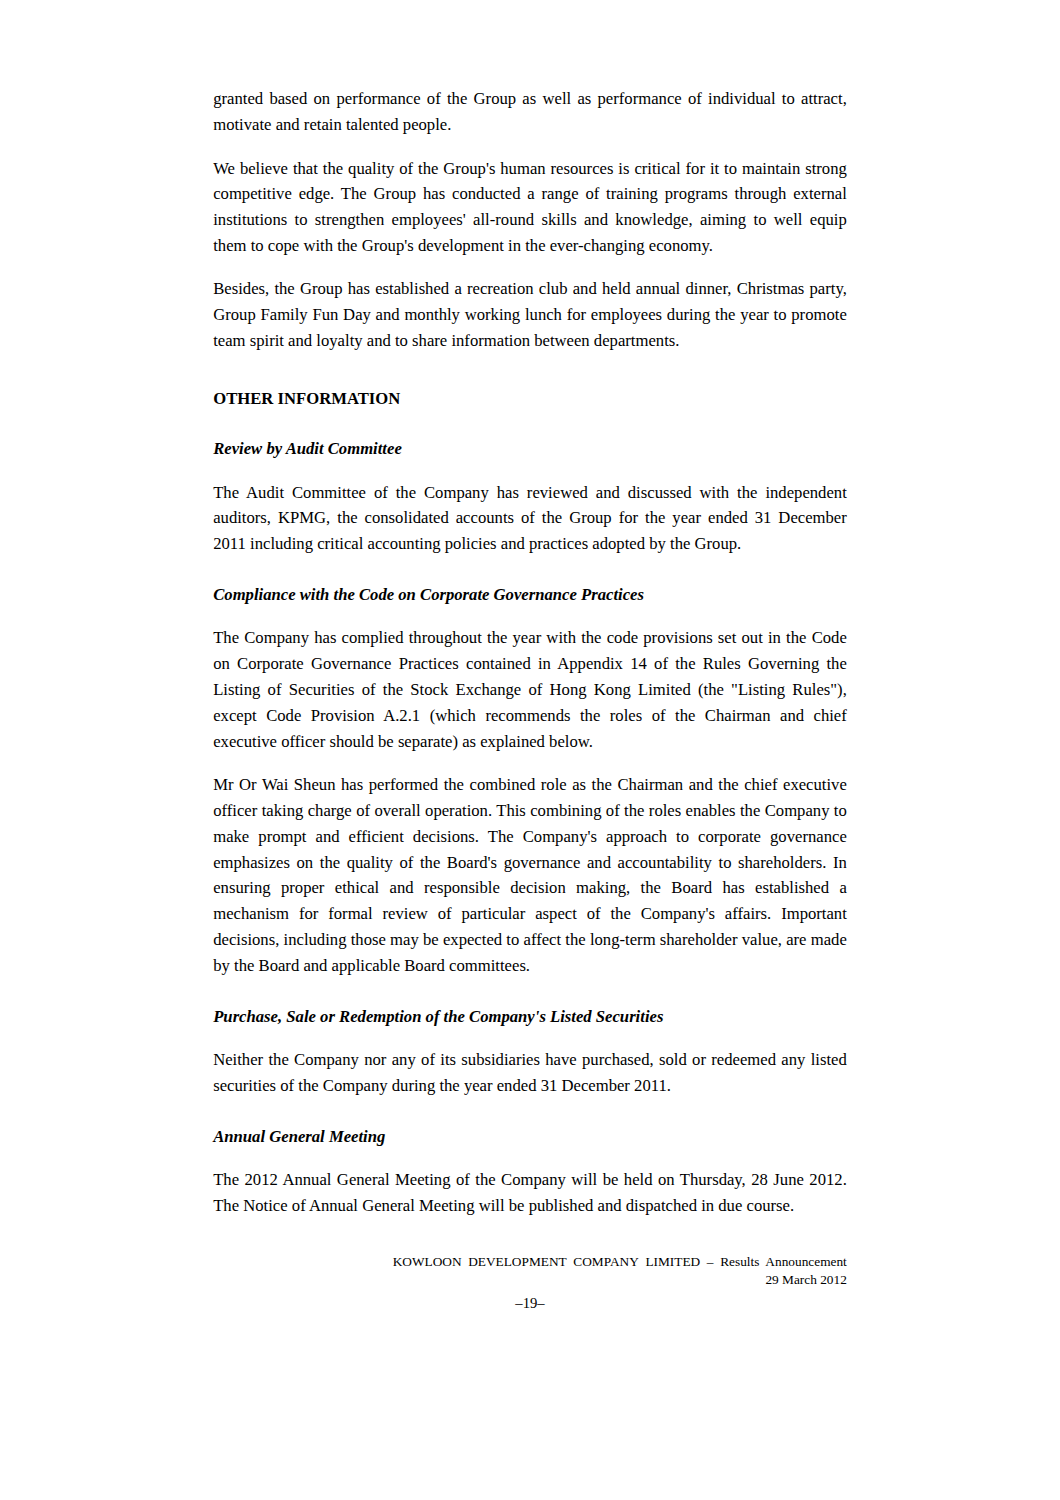granted based on performance of the Group as well as performance of individual to attract, motivate and retain talented people.
We believe that the quality of the Group's human resources is critical for it to maintain strong competitive edge. The Group has conducted a range of training programs through external institutions to strengthen employees' all-round skills and knowledge, aiming to well equip them to cope with the Group's development in the ever-changing economy.
Besides, the Group has established a recreation club and held annual dinner, Christmas party, Group Family Fun Day and monthly working lunch for employees during the year to promote team spirit and loyalty and to share information between departments.
OTHER INFORMATION
Review by Audit Committee
The Audit Committee of the Company has reviewed and discussed with the independent auditors, KPMG, the consolidated accounts of the Group for the year ended 31 December 2011 including critical accounting policies and practices adopted by the Group.
Compliance with the Code on Corporate Governance Practices
The Company has complied throughout the year with the code provisions set out in the Code on Corporate Governance Practices contained in Appendix 14 of the Rules Governing the Listing of Securities of the Stock Exchange of Hong Kong Limited (the "Listing Rules"), except Code Provision A.2.1 (which recommends the roles of the Chairman and chief executive officer should be separate) as explained below.
Mr Or Wai Sheun has performed the combined role as the Chairman and the chief executive officer taking charge of overall operation. This combining of the roles enables the Company to make prompt and efficient decisions. The Company's approach to corporate governance emphasizes on the quality of the Board's governance and accountability to shareholders. In ensuring proper ethical and responsible decision making, the Board has established a mechanism for formal review of particular aspect of the Company's affairs. Important decisions, including those may be expected to affect the long-term shareholder value, are made by the Board and applicable Board committees.
Purchase, Sale or Redemption of the Company's Listed Securities
Neither the Company nor any of its subsidiaries have purchased, sold or redeemed any listed securities of the Company during the year ended 31 December 2011.
Annual General Meeting
The 2012 Annual General Meeting of the Company will be held on Thursday, 28 June 2012. The Notice of Annual General Meeting will be published and dispatched in due course.
KOWLOON DEVELOPMENT COMPANY LIMITED – Results Announcement
29 March 2012
–19–